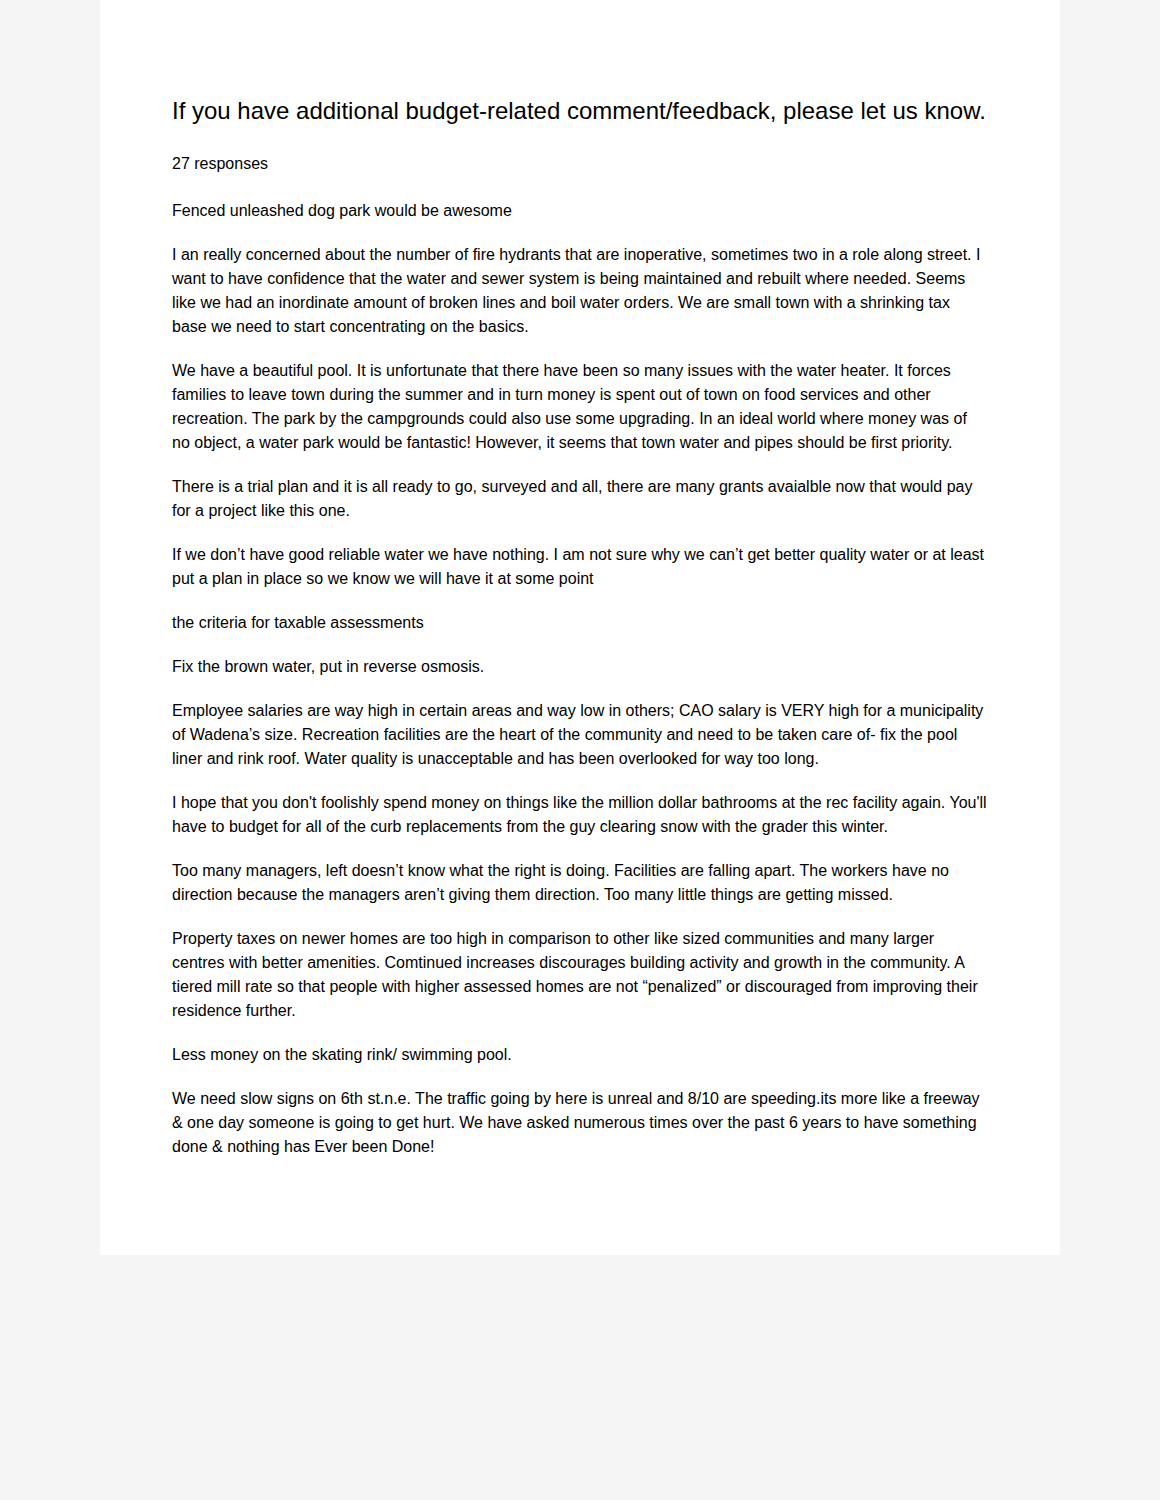If you have additional budget-related comment/feedback, please let us know.
27 responses
Fenced unleashed dog park would be awesome
I an really concerned about the number of fire hydrants that are inoperative, sometimes two in a role along street. I want to have confidence that the water and sewer system is being maintained and rebuilt where needed. Seems like we had an inordinate amount of broken lines and boil water orders. We are small town with a shrinking tax base we need to start concentrating on the basics.
We have a beautiful pool. It is unfortunate that there have been so many issues with the water heater. It forces families to leave town during the summer and in turn money is spent out of town on food services and other recreation. The park by the campgrounds could also use some upgrading. In an ideal world where money was of no object, a water park would be fantastic! However, it seems that town water and pipes should be first priority.
There is a trial plan and it is all ready to go, surveyed and all, there are many grants avaialble now that would pay for a project like this one.
If we don’t have good reliable water we have nothing. I am not sure why we can’t get better quality water or at least put a plan in place so we know we will have it at some point
the criteria for taxable assessments
Fix the brown water, put in reverse osmosis.
Employee salaries are way high in certain areas and way low in others; CAO salary is VERY high for a municipality of Wadena’s size. Recreation facilities are the heart of the community and need to be taken care of- fix the pool liner and rink roof. Water quality is unacceptable and has been overlooked for way too long.
I hope that you don't foolishly spend money on things like the million dollar bathrooms at the rec facility again. You'll have to budget for all of the curb replacements from the guy clearing snow with the grader this winter.
Too many managers, left doesn’t know what the right is doing. Facilities are falling apart. The workers have no direction because the managers aren’t giving them direction. Too many little things are getting missed.
Property taxes on newer homes are too high in comparison to other like sized communities and many larger centres with better amenities. Comtinued increases discourages building activity and growth in the community. A tiered mill rate so that people with higher assessed homes are not “penalized” or discouraged from improving their residence further.
Less money on the skating rink/ swimming pool.
We need slow signs on 6th st.n.e. The traffic going by here is unreal and 8/10 are speeding.its more like a freeway & one day someone is going to get hurt. We have asked numerous times over the past 6 years to have something done & nothing has Ever been Done!